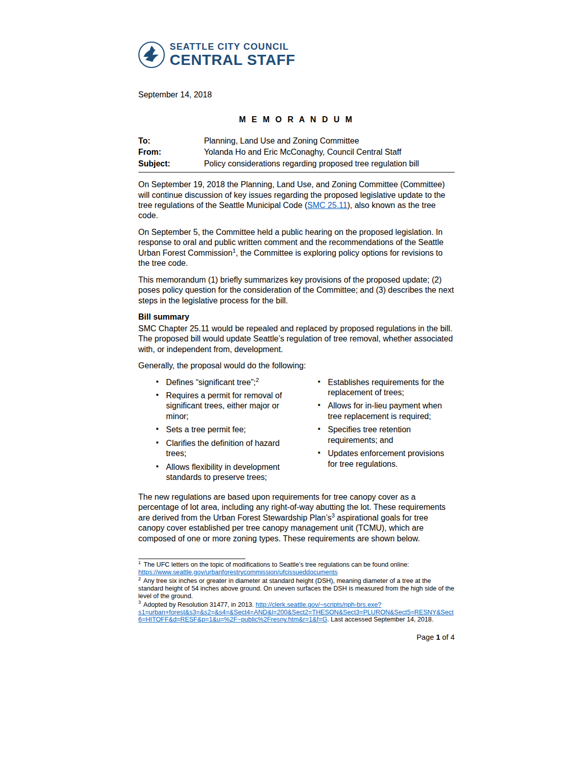Seattle City Council
Central Staff
September 14, 2018
M E M O R A N D U M
| To: | Planning, Land Use and Zoning Committee |
| From: | Yolanda Ho and Eric McConaghy, Council Central Staff |
| Subject: | Policy considerations regarding proposed tree regulation bill |
On September 19, 2018 the Planning, Land Use, and Zoning Committee (Committee) will continue discussion of key issues regarding the proposed legislative update to the tree regulations of the Seattle Municipal Code (SMC 25.11), also known as the tree code.
On September 5, the Committee held a public hearing on the proposed legislation. In response to oral and public written comment and the recommendations of the Seattle Urban Forest Commission1, the Committee is exploring policy options for revisions to the tree code.
This memorandum (1) briefly summarizes key provisions of the proposed update; (2) poses policy question for the consideration of the Committee; and (3) describes the next steps in the legislative process for the bill.
Bill summary
SMC Chapter 25.11 would be repealed and replaced by proposed regulations in the bill. The proposed bill would update Seattle’s regulation of tree removal, whether associated with, or independent from, development.
Generally, the proposal would do the following:
Defines “significant tree”;2
Requires a permit for removal of significant trees, either major or minor;
Sets a tree permit fee;
Clarifies the definition of hazard trees;
Allows flexibility in development standards to preserve trees;
Establishes requirements for the replacement of trees;
Allows for in-lieu payment when tree replacement is required;
Specifies tree retention requirements; and
Updates enforcement provisions for tree regulations.
The new regulations are based upon requirements for tree canopy cover as a percentage of lot area, including any right-of-way abutting the lot. These requirements are derived from the Urban Forest Stewardship Plan’s3 aspirational goals for tree canopy cover established per tree canopy management unit (TCMU), which are composed of one or more zoning types. These requirements are shown below.
1 The UFC letters on the topic of modifications to Seattle’s tree regulations can be found online: https://www.seattle.gov/urbanforestrycommission/ufcissueddocuments
2 Any tree six inches or greater in diameter at standard height (DSH), meaning diameter of a tree at the standard height of 54 inches above ground. On uneven surfaces the DSH is measured from the high side of the level of the ground.
3 Adopted by Resolution 31477, in 2013. http://clerk.seattle.gov/~scripts/nph-brs.exe?s1=urban+forest&s3=&s2=&s4=&Sect4=AND&l=200&Sect2=THESON&Sect3=PLURON&Sect5=RESNY&Sect6=HITOFF&d=RESF&p=1&u=%2F~public%2Fresny.htm&r=1&f=G. Last accessed September 14, 2018.
Page 1 of 4